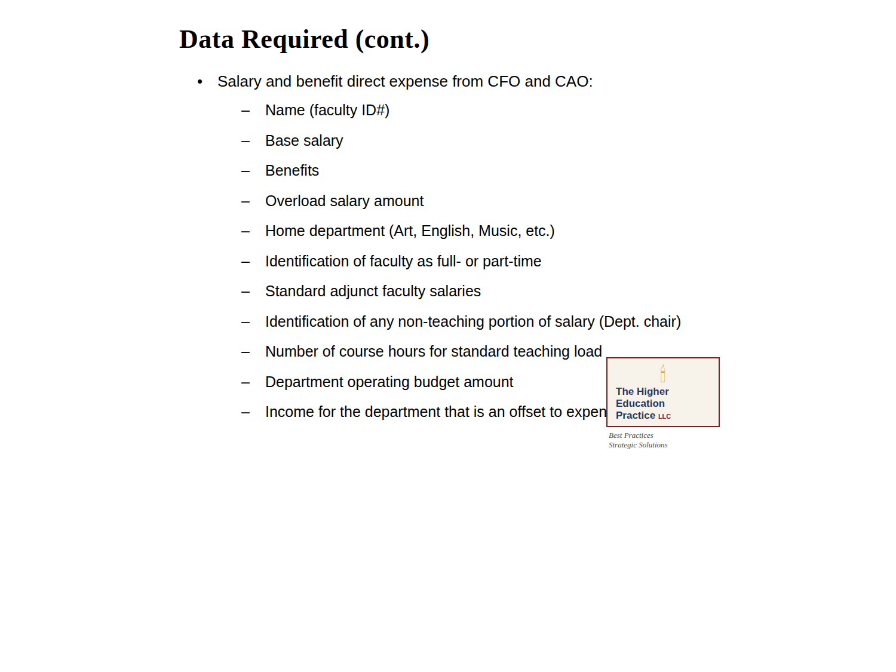Data Required (cont.)
Salary and benefit direct expense from CFO and CAO:
Name (faculty ID#)
Base salary
Benefits
Overload salary amount
Home department (Art, English, Music, etc.)
Identification of faculty as full- or part-time
Standard adjunct faculty salaries
Identification of any non-teaching portion of salary (Dept. chair)
Number of course hours for standard teaching load
Department operating budget amount
Income for the department that is an offset to expense
🕯
The Higher
Education
Practice LLC
Best Practices
Strategic Solutions